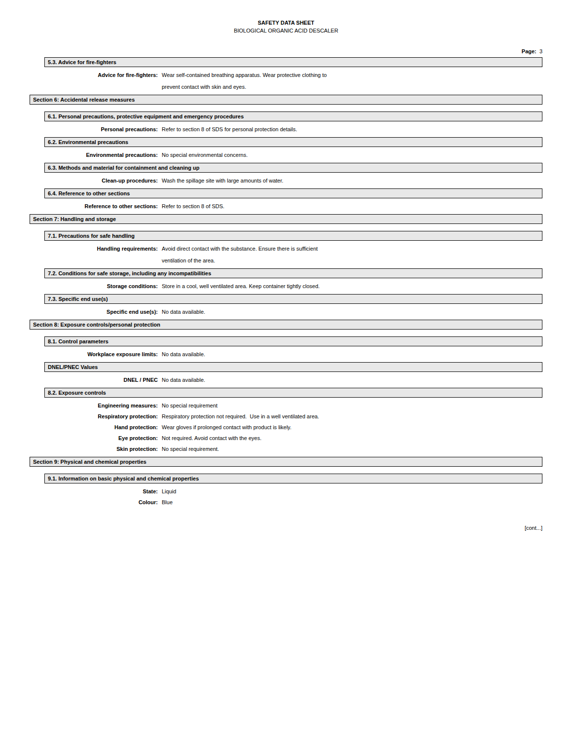SAFETY DATA SHEET
BIOLOGICAL ORGANIC ACID DESCALER
Page: 3
5.3. Advice for fire-fighters
Advice for fire-fighters:
Wear self-contained breathing apparatus. Wear protective clothing to
prevent contact with skin and eyes.
Section 6: Accidental release measures
6.1. Personal precautions, protective equipment and emergency procedures
Personal precautions:
Refer to section 8 of SDS for personal protection details.
6.2. Environmental precautions
Environmental precautions:
No special environmental concerns.
6.3. Methods and material for containment and cleaning up
Clean-up procedures:
Wash the spillage site with large amounts of water.
6.4. Reference to other sections
Reference to other sections:
Refer to section 8 of SDS.
Section 7: Handling and storage
7.1. Precautions for safe handling
Handling requirements:
Avoid direct contact with the substance. Ensure there is sufficient
ventilation of the area.
7.2. Conditions for safe storage, including any incompatibilities
Storage conditions:
Store in a cool, well ventilated area. Keep container tightly closed.
7.3. Specific end use(s)
Specific end use(s):
No data available.
Section 8: Exposure controls/personal protection
8.1. Control parameters
Workplace exposure limits:
No data available.
DNEL/PNEC Values
DNEL / PNEC
No data available.
8.2. Exposure controls
Engineering measures:
No special requirement
Respiratory protection:
Respiratory protection not required. Use in a well ventilated area.
Hand protection:
Wear gloves if prolonged contact with product is likely.
Eye protection:
Not required. Avoid contact with the eyes.
Skin protection:
No special requirement.
Section 9: Physical and chemical properties
9.1. Information on basic physical and chemical properties
State:
Liquid
Colour:
Blue
[cont...]